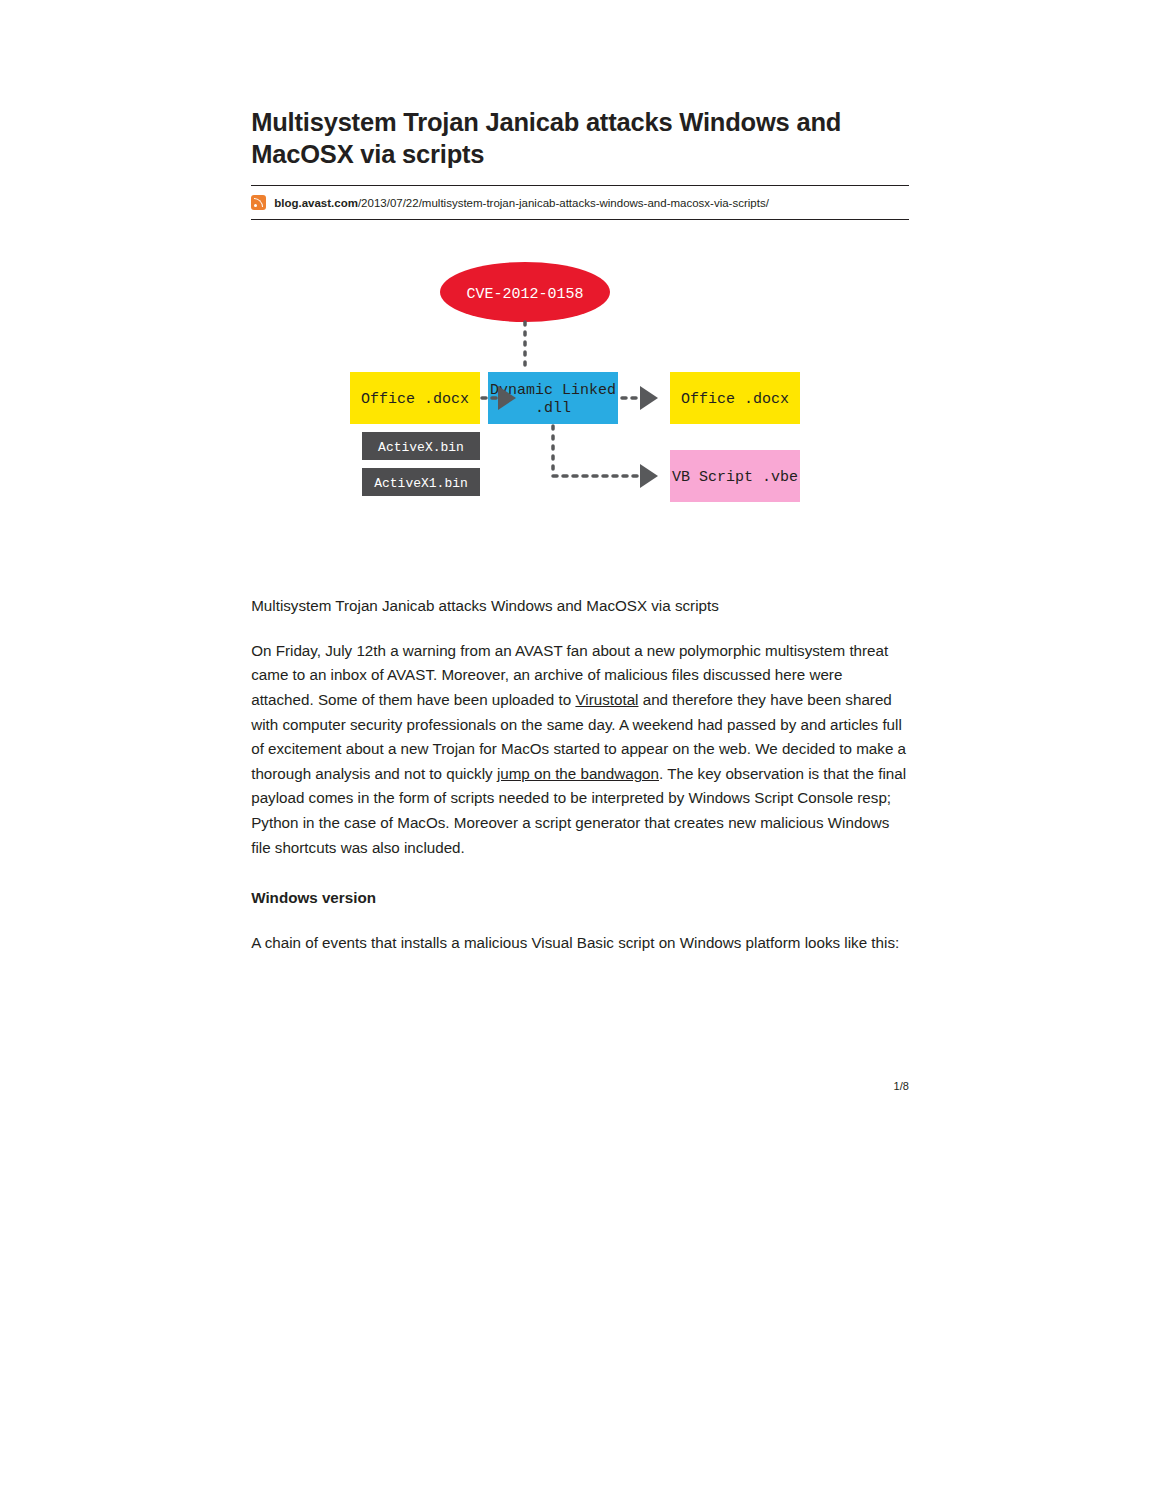Multisystem Trojan Janicab attacks Windows and
MacOSX via scripts
blog.avast.com/2013/07/22/multisystem-trojan-janicab-attacks-windows-and-macosx-via-scripts/
CVE-2012-0158 Office .docx ActiveX.bin ActiveX1.bin Dynamic Linked .dll Office .docx VB Script .vbe
Multisystem Trojan Janicab attacks Windows and MacOSX via scripts
On Friday, July 12th a warning from an AVAST fan about a new polymorphic multisystem threat came to an inbox of AVAST. Moreover, an archive of malicious files discussed here were attached. Some of them have been uploaded to Virustotal and therefore they have been shared with computer security professionals on the same day. A weekend had passed by and articles full of excitement about a new Trojan for MacOs started to appear on the web. We decided to make a thorough analysis and not to quickly jump on the bandwagon. The key observation is that the final payload comes in the form of scripts needed to be interpreted by Windows Script Console resp; Python in the case of MacOs. Moreover a script generator that creates new malicious Windows file shortcuts was also included.
Windows version
A chain of events that installs a malicious Visual Basic script on Windows platform looks like this:
1/8